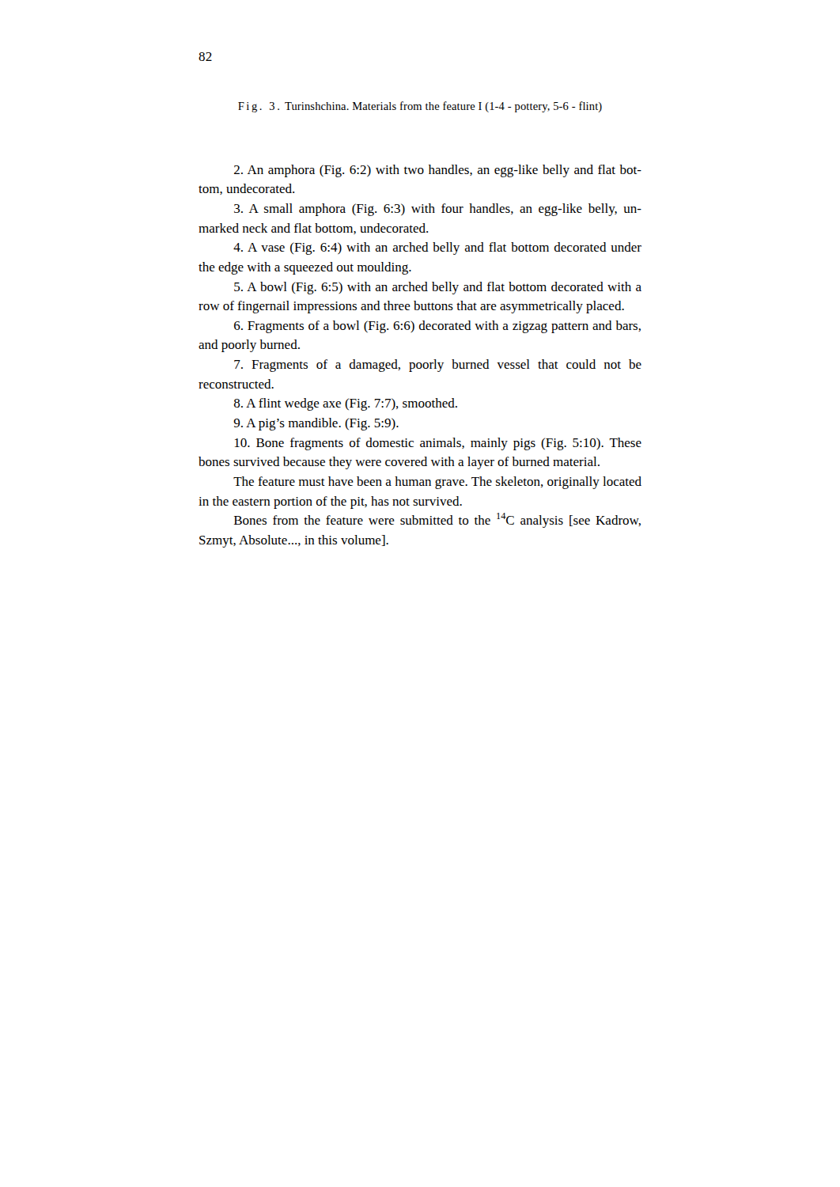82
Fig. 3. Turinshchina. Materials from the feature I (1-4 - pottery, 5-6 - flint)
2. An amphora (Fig. 6:2) with two handles, an egg-like belly and flat bottom, undecorated.
3. A small amphora (Fig. 6:3) with four handles, an egg-like belly, unmarked neck and flat bottom, undecorated.
4. A vase (Fig. 6:4) with an arched belly and flat bottom decorated under the edge with a squeezed out moulding.
5. A bowl (Fig. 6:5) with an arched belly and flat bottom decorated with a row of fingernail impressions and three buttons that are asymmetrically placed.
6. Fragments of a bowl (Fig. 6:6) decorated with a zigzag pattern and bars, and poorly burned.
7. Fragments of a damaged, poorly burned vessel that could not be reconstructed.
8. A flint wedge axe (Fig. 7:7), smoothed.
9. A pig’s mandible. (Fig. 5:9).
10. Bone fragments of domestic animals, mainly pigs (Fig. 5:10). These bones survived because they were covered with a layer of burned material.
The feature must have been a human grave. The skeleton, originally located in the eastern portion of the pit, has not survived.
Bones from the feature were submitted to the 14C analysis [see Kadrow, Szmyt, Absolute..., in this volume].